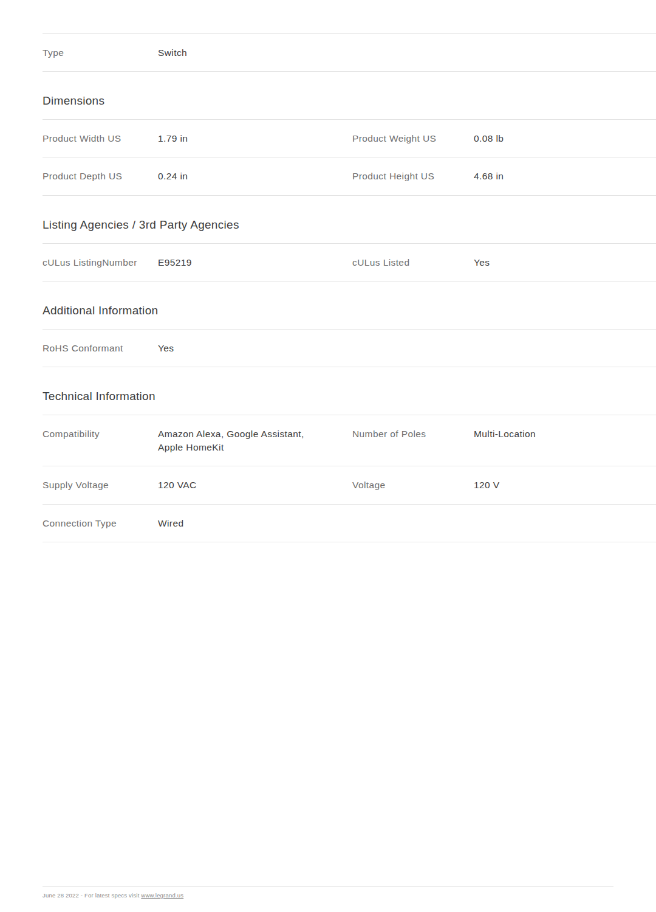| Type | Switch | | | |
| Dimensions |
| Product Width US | 1.79 in | | Product Weight US | 0.08 lb |
| Product Depth US | 0.24 in | | Product Height US | 4.68 in |
| Listing Agencies / 3rd Party Agencies |
| cULus ListingNumber | E95219 | | cULus Listed | Yes |
| Additional Information |
| RoHS Conformant | Yes | | | |
| Technical Information |
| Compatibility | Amazon Alexa, Google Assistant, Apple HomeKit | | Number of Poles | Multi-Location |
| Supply Voltage | 120 VAC | | Voltage | 120 V |
| Connection Type | Wired | | | |
June 28 2022 - For latest specs visit www.legrand.us